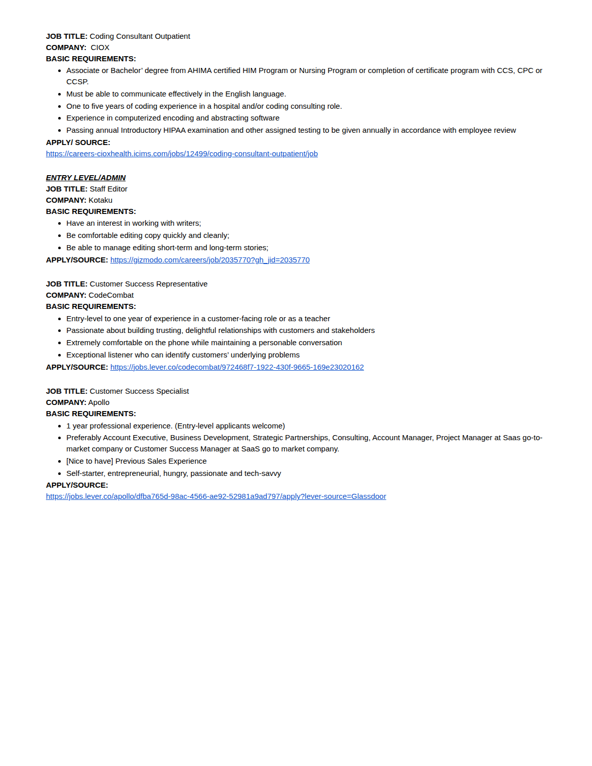JOB TITLE: Coding Consultant Outpatient
COMPANY: CIOX
BASIC REQUIREMENTS:
Associate or Bachelor’ degree from AHIMA certified HIM Program or Nursing Program or completion of certificate program with CCS, CPC or CCSP.
Must be able to communicate effectively in the English language.
One to five years of coding experience in a hospital and/or coding consulting role.
Experience in computerized encoding and abstracting software
Passing annual Introductory HIPAA examination and other assigned testing to be given annually in accordance with employee review
APPLY/ SOURCE:
https://careers-cioxhealth.icims.com/jobs/12499/coding-consultant-outpatient/job
ENTRY LEVEL/ADMIN
JOB TITLE: Staff Editor
COMPANY: Kotaku
BASIC REQUIREMENTS:
Have an interest in working with writers;
Be comfortable editing copy quickly and cleanly;
Be able to manage editing short-term and long-term stories;
APPLY/SOURCE: https://gizmodo.com/careers/job/2035770?gh_jid=2035770
JOB TITLE: Customer Success Representative
COMPANY: CodeCombat
BASIC REQUIREMENTS:
Entry-level to one year of experience in a customer-facing role or as a teacher
Passionate about building trusting, delightful relationships with customers and stakeholders
Extremely comfortable on the phone while maintaining a personable conversation
Exceptional listener who can identify customers’ underlying problems
APPLY/SOURCE: https://jobs.lever.co/codecombat/972468f7-1922-430f-9665-169e23020162
JOB TITLE: Customer Success Specialist
COMPANY: Apollo
BASIC REQUIREMENTS:
1 year professional experience. (Entry-level applicants welcome)
Preferably Account Executive, Business Development, Strategic Partnerships, Consulting, Account Manager, Project Manager at Saas go-to-market company or Customer Success Manager at SaaS go to market company.
[Nice to have] Previous Sales Experience
Self-starter, entrepreneurial, hungry, passionate and tech-savvy
APPLY/SOURCE:
https://jobs.lever.co/apollo/dfba765d-98ac-4566-ae92-52981a9ad797/apply?lever-source=Glassdoor